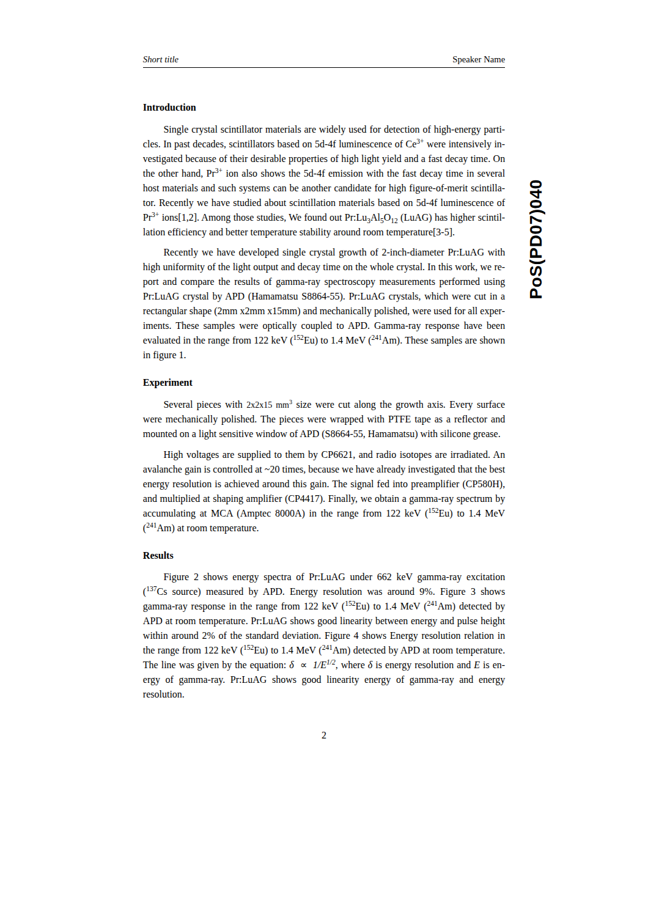Short title Speaker Name
PoS(PD07)040
Introduction
Single crystal scintillator materials are widely used for detection of high-energy particles. In past decades, scintillators based on 5d-4f luminescence of Ce3+ were intensively investigated because of their desirable properties of high light yield and a fast decay time. On the other hand, Pr3+ ion also shows the 5d-4f emission with the fast decay time in several host materials and such systems can be another candidate for high figure-of-merit scintillator. Recently we have studied about scintillation materials based on 5d-4f luminescence of Pr3+ ions[1,2]. Among those studies, We found out Pr:Lu3Al5O12 (LuAG) has higher scintillation efficiency and better temperature stability around room temperature[3-5].
Recently we have developed single crystal growth of 2-inch-diameter Pr:LuAG with high uniformity of the light output and decay time on the whole crystal. In this work, we report and compare the results of gamma-ray spectroscopy measurements performed using Pr:LuAG crystal by APD (Hamamatsu S8864-55). Pr:LuAG crystals, which were cut in a rectangular shape (2mm x2mm x15mm) and mechanically polished, were used for all experiments. These samples were optically coupled to APD. Gamma-ray response have been evaluated in the range from 122 keV (152Eu) to 1.4 MeV (241Am). These samples are shown in figure 1.
Experiment
Several pieces with 2x2x15 mm3 size were cut along the growth axis. Every surface were mechanically polished. The pieces were wrapped with PTFE tape as a reflector and mounted on a light sensitive window of APD (S8664-55, Hamamatsu) with silicone grease.
High voltages are supplied to them by CP6621, and radio isotopes are irradiated. An avalanche gain is controlled at ~20 times, because we have already investigated that the best energy resolution is achieved around this gain. The signal fed into preamplifier (CP580H), and multiplied at shaping amplifier (CP4417). Finally, we obtain a gamma-ray spectrum by accumulating at MCA (Amptec 8000A) in the range from 122 keV (152Eu) to 1.4 MeV (241Am) at room temperature.
Results
Figure 2 shows energy spectra of Pr:LuAG under 662 keV gamma-ray excitation (137Cs source) measured by APD. Energy resolution was around 9%. Figure 3 shows gamma-ray response in the range from 122 keV (152Eu) to 1.4 MeV (241Am) detected by APD at room temperature. Pr:LuAG shows good linearity between energy and pulse height within around 2% of the standard deviation. Figure 4 shows Energy resolution relation in the range from 122 keV (152Eu) to 1.4 MeV (241Am) detected by APD at room temperature. The line was given by the equation: δ ∝ 1/E1/2, where δ is energy resolution and E is energy of gamma-ray. Pr:LuAG shows good linearity energy of gamma-ray and energy resolution.
2